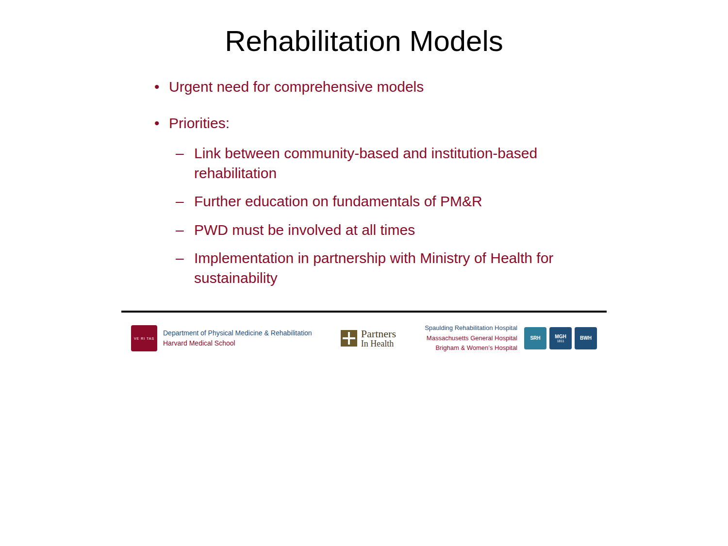Rehabilitation Models
Urgent need for comprehensive models
Priorities:
Link between community-based and institution-based rehabilitation
Further education on fundamentals of PM&R
PWD must be involved at all times
Implementation in partnership with Ministry of Health for sustainability
Department of Physical Medicine & Rehabilitation
Harvard Medical School
Partners In Health
Spaulding Rehabilitation Hospital
Massachusetts General Hospital
Brigham & Women’s Hospital
SRH
MGH1811
BWH